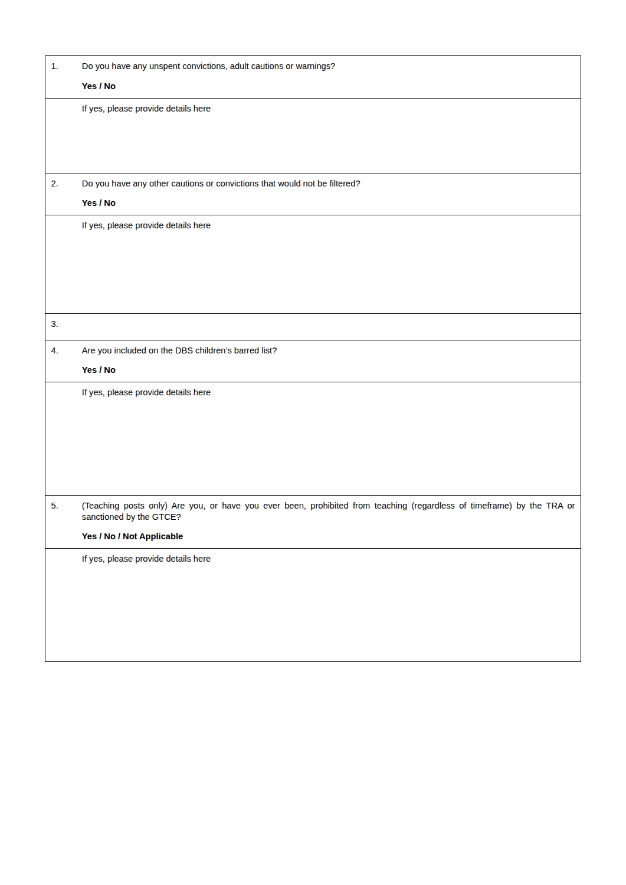| 1. | Do you have any unspent convictions, adult cautions or warnings? Yes / No |
| | If yes, please provide details here |
| 2. | Do you have any other cautions or convictions that would not be filtered? Yes / No |
| | If yes, please provide details here |
| 3. | |
| 4. | Are you included on the DBS children’s barred list? Yes / No |
| | If yes, please provide details here |
| 5. | (Teaching posts only) Are you, or have you ever been, prohibited from teaching (regardless of timeframe) by the TRA or sanctioned by the GTCE? Yes / No / Not Applicable |
| | If yes, please provide details here |